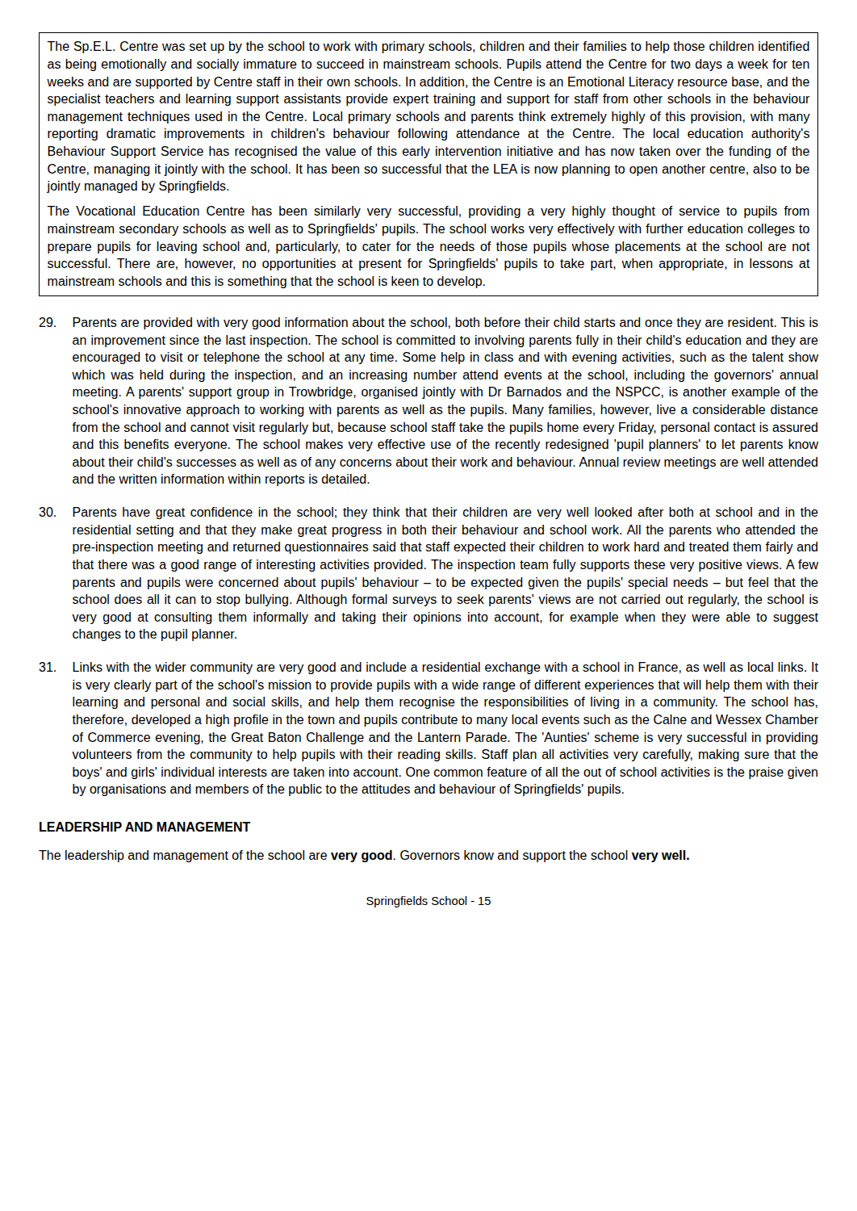The Sp.E.L. Centre was set up by the school to work with primary schools, children and their families to help those children identified as being emotionally and socially immature to succeed in mainstream schools. Pupils attend the Centre for two days a week for ten weeks and are supported by Centre staff in their own schools. In addition, the Centre is an Emotional Literacy resource base, and the specialist teachers and learning support assistants provide expert training and support for staff from other schools in the behaviour management techniques used in the Centre. Local primary schools and parents think extremely highly of this provision, with many reporting dramatic improvements in children's behaviour following attendance at the Centre. The local education authority's Behaviour Support Service has recognised the value of this early intervention initiative and has now taken over the funding of the Centre, managing it jointly with the school. It has been so successful that the LEA is now planning to open another centre, also to be jointly managed by Springfields.
The Vocational Education Centre has been similarly very successful, providing a very highly thought of service to pupils from mainstream secondary schools as well as to Springfields' pupils. The school works very effectively with further education colleges to prepare pupils for leaving school and, particularly, to cater for the needs of those pupils whose placements at the school are not successful. There are, however, no opportunities at present for Springfields' pupils to take part, when appropriate, in lessons at mainstream schools and this is something that the school is keen to develop.
29. Parents are provided with very good information about the school, both before their child starts and once they are resident. This is an improvement since the last inspection. The school is committed to involving parents fully in their child's education and they are encouraged to visit or telephone the school at any time. Some help in class and with evening activities, such as the talent show which was held during the inspection, and an increasing number attend events at the school, including the governors' annual meeting. A parents' support group in Trowbridge, organised jointly with Dr Barnados and the NSPCC, is another example of the school's innovative approach to working with parents as well as the pupils. Many families, however, live a considerable distance from the school and cannot visit regularly but, because school staff take the pupils home every Friday, personal contact is assured and this benefits everyone. The school makes very effective use of the recently redesigned 'pupil planners' to let parents know about their child's successes as well as of any concerns about their work and behaviour. Annual review meetings are well attended and the written information within reports is detailed.
30. Parents have great confidence in the school; they think that their children are very well looked after both at school and in the residential setting and that they make great progress in both their behaviour and school work. All the parents who attended the pre-inspection meeting and returned questionnaires said that staff expected their children to work hard and treated them fairly and that there was a good range of interesting activities provided. The inspection team fully supports these very positive views. A few parents and pupils were concerned about pupils' behaviour – to be expected given the pupils' special needs – but feel that the school does all it can to stop bullying. Although formal surveys to seek parents' views are not carried out regularly, the school is very good at consulting them informally and taking their opinions into account, for example when they were able to suggest changes to the pupil planner.
31. Links with the wider community are very good and include a residential exchange with a school in France, as well as local links. It is very clearly part of the school's mission to provide pupils with a wide range of different experiences that will help them with their learning and personal and social skills, and help them recognise the responsibilities of living in a community. The school has, therefore, developed a high profile in the town and pupils contribute to many local events such as the Calne and Wessex Chamber of Commerce evening, the Great Baton Challenge and the Lantern Parade. The 'Aunties' scheme is very successful in providing volunteers from the community to help pupils with their reading skills. Staff plan all activities very carefully, making sure that the boys' and girls' individual interests are taken into account. One common feature of all the out of school activities is the praise given by organisations and members of the public to the attitudes and behaviour of Springfields' pupils.
Leadership and management
The leadership and management of the school are very good. Governors know and support the school very well.
Springfields School - 15